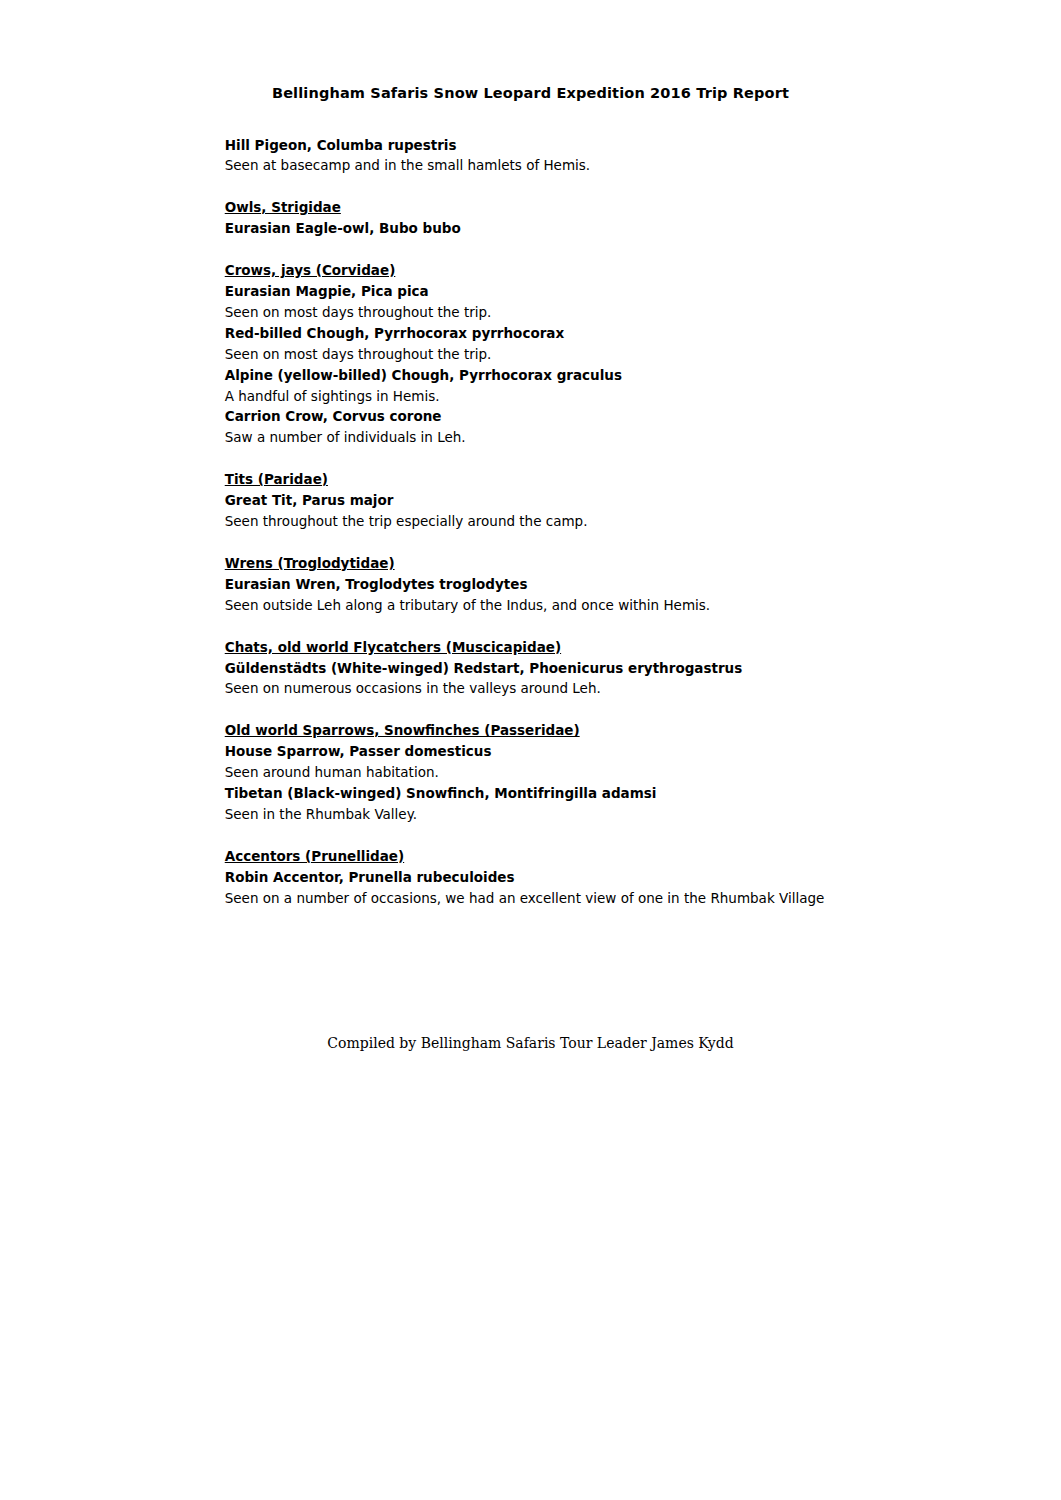Bellingham Safaris Snow Leopard Expedition 2016 Trip Report
Hill Pigeon, Columba rupestris
Seen at basecamp and in the small hamlets of Hemis.
Owls, Strigidae
Eurasian Eagle-owl, Bubo bubo
Crows, jays (Corvidae)
Eurasian Magpie, Pica pica
Seen on most days throughout the trip.
Red-billed Chough, Pyrrhocorax pyrrhocorax
Seen on most days throughout the trip.
Alpine (yellow-billed) Chough, Pyrrhocorax graculus
A handful of sightings in Hemis.
Carrion Crow, Corvus corone
Saw a number of individuals in Leh.
Tits (Paridae)
Great Tit, Parus major
Seen throughout the trip especially around the camp.
Wrens (Troglodytidae)
Eurasian Wren, Troglodytes troglodytes
Seen outside Leh along a tributary of the Indus, and once within Hemis.
Chats, old world Flycatchers (Muscicapidae)
Güldenstädts (White-winged) Redstart, Phoenicurus erythrogastrus
Seen on numerous occasions in the valleys around Leh.
Old world Sparrows, Snowfinches (Passeridae)
House Sparrow, Passer domesticus
Seen around human habitation.
Tibetan (Black-winged) Snowfinch, Montifringilla adamsi
Seen in the Rhumbak Valley.
Accentors (Prunellidae)
Robin Accentor, Prunella rubeculoides
Seen on a number of occasions, we had an excellent view of one in the Rhumbak Village
Compiled by Bellingham Safaris Tour Leader James Kydd